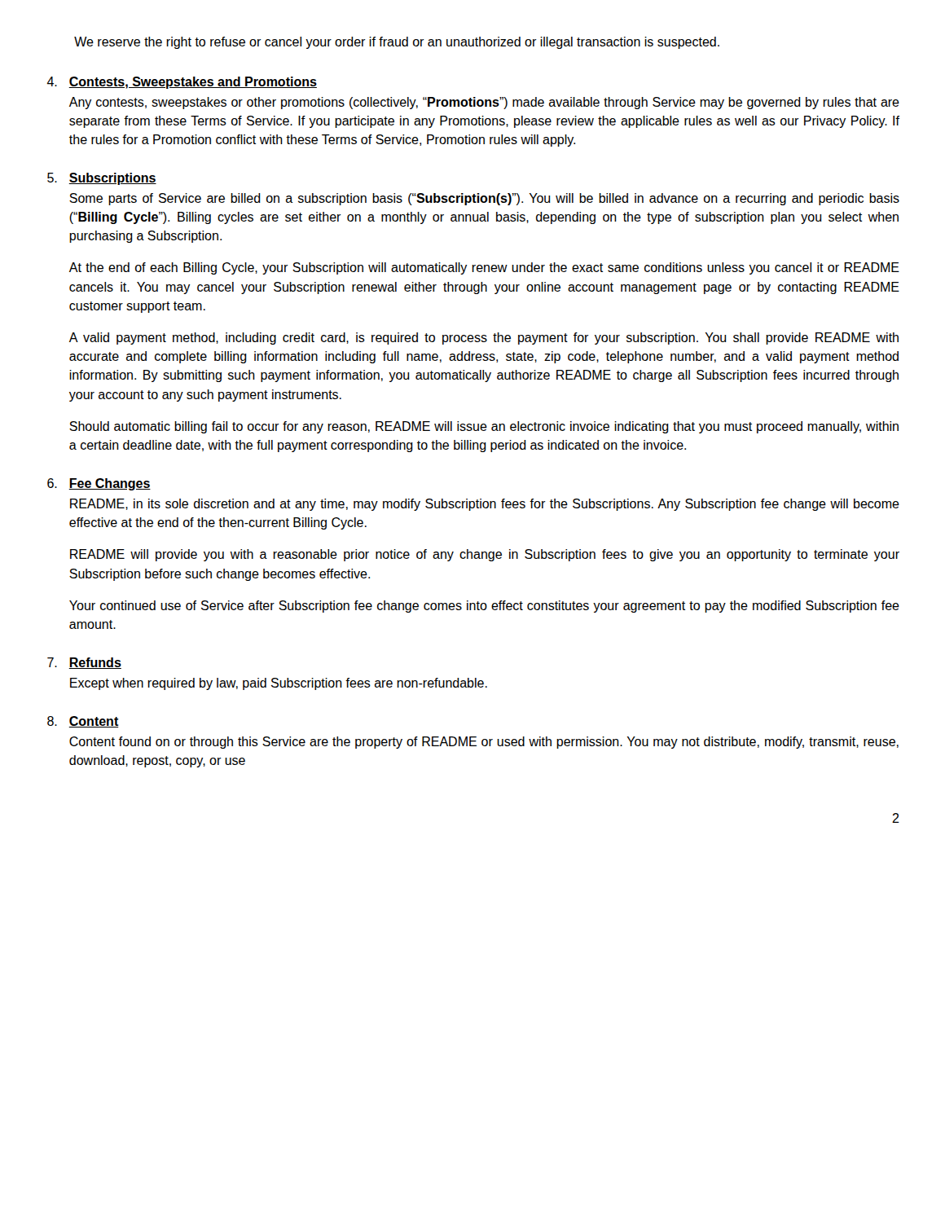We reserve the right to refuse or cancel your order if fraud or an unauthorized or illegal transaction is suspected.
Contests, Sweepstakes and Promotions
Any contests, sweepstakes or other promotions (collectively, “Promotions”) made available through Service may be governed by rules that are separate from these Terms of Service. If you participate in any Promotions, please review the applicable rules as well as our Privacy Policy. If the rules for a Promotion conflict with these Terms of Service, Promotion rules will apply.
Subscriptions
Some parts of Service are billed on a subscription basis (“Subscription(s)”). You will be billed in advance on a recurring and periodic basis (“Billing Cycle”). Billing cycles are set either on a monthly or annual basis, depending on the type of subscription plan you select when purchasing a Subscription.
At the end of each Billing Cycle, your Subscription will automatically renew under the exact same conditions unless you cancel it or README cancels it. You may cancel your Subscription renewal either through your online account management page or by contacting README customer support team.
A valid payment method, including credit card, is required to process the payment for your subscription. You shall provide README with accurate and complete billing information including full name, address, state, zip code, telephone number, and a valid payment method information. By submitting such payment information, you automatically authorize README to charge all Subscription fees incurred through your account to any such payment instruments.
Should automatic billing fail to occur for any reason, README will issue an electronic invoice indicating that you must proceed manually, within a certain deadline date, with the full payment corresponding to the billing period as indicated on the invoice.
Fee Changes
README, in its sole discretion and at any time, may modify Subscription fees for the Subscriptions. Any Subscription fee change will become effective at the end of the then-current Billing Cycle.
README will provide you with a reasonable prior notice of any change in Subscription fees to give you an opportunity to terminate your Subscription before such change becomes effective.
Your continued use of Service after Subscription fee change comes into effect constitutes your agreement to pay the modified Subscription fee amount.
Refunds
Except when required by law, paid Subscription fees are non-refundable.
Content
Content found on or through this Service are the property of README or used with permission. You may not distribute, modify, transmit, reuse, download, repost, copy, or use
2